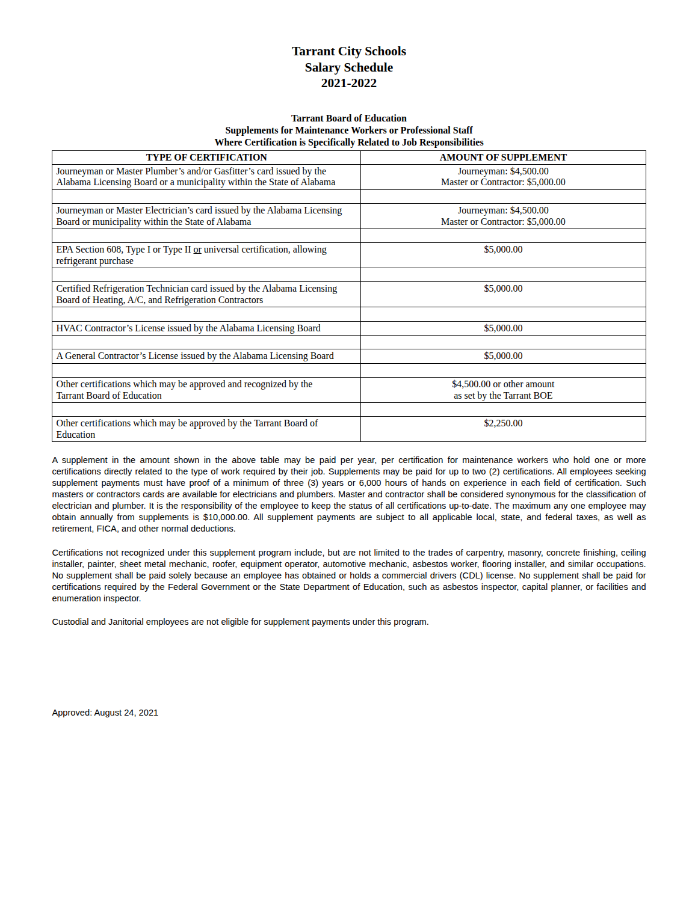Tarrant City Schools
Salary Schedule
2021-2022
Tarrant Board of Education
Supplements for Maintenance Workers or Professional Staff
Where Certification is Specifically Related to Job Responsibilities
| TYPE OF CERTIFICATION | AMOUNT OF SUPPLEMENT |
| --- | --- |
| Journeyman or Master Plumber’s and/or Gasfitter’s card issued by the Alabama Licensing Board or a municipality within the State of Alabama | Journeyman: $4,500.00 Master or Contractor: $5,000.00 |
| Journeyman or Master Electrician’s card issued by the Alabama Licensing Board or municipality within the State of Alabama | Journeyman: $4,500.00 Master or Contractor: $5,000.00 |
| EPA Section 608, Type I or Type II or universal certification, allowing refrigerant purchase | $5,000.00 |
| Certified Refrigeration Technician card issued by the Alabama Licensing Board of Heating, A/C, and Refrigeration Contractors | $5,000.00 |
| HVAC Contractor’s License issued by the Alabama Licensing Board | $5,000.00 |
| A General Contractor’s License issued by the Alabama Licensing Board | $5,000.00 |
| Other certifications which may be approved and recognized by the Tarrant Board of Education | $4,500.00 or other amount as set by the Tarrant BOE |
| Other certifications which may be approved by the Tarrant Board of Education | $2,250.00 |
A supplement in the amount shown in the above table may be paid per year, per certification for maintenance workers who hold one or more certifications directly related to the type of work required by their job. Supplements may be paid for up to two (2) certifications. All employees seeking supplement payments must have proof of a minimum of three (3) years or 6,000 hours of hands on experience in each field of certification. Such masters or contractors cards are available for electricians and plumbers. Master and contractor shall be considered synonymous for the classification of electrician and plumber. It is the responsibility of the employee to keep the status of all certifications up-to-date. The maximum any one employee may obtain annually from supplements is $10,000.00. All supplement payments are subject to all applicable local, state, and federal taxes, as well as retirement, FICA, and other normal deductions.
Certifications not recognized under this supplement program include, but are not limited to the trades of carpentry, masonry, concrete finishing, ceiling installer, painter, sheet metal mechanic, roofer, equipment operator, automotive mechanic, asbestos worker, flooring installer, and similar occupations. No supplement shall be paid solely because an employee has obtained or holds a commercial drivers (CDL) license. No supplement shall be paid for certifications required by the Federal Government or the State Department of Education, such as asbestos inspector, capital planner, or facilities and enumeration inspector.
Custodial and Janitorial employees are not eligible for supplement payments under this program.
Approved: August 24, 2021